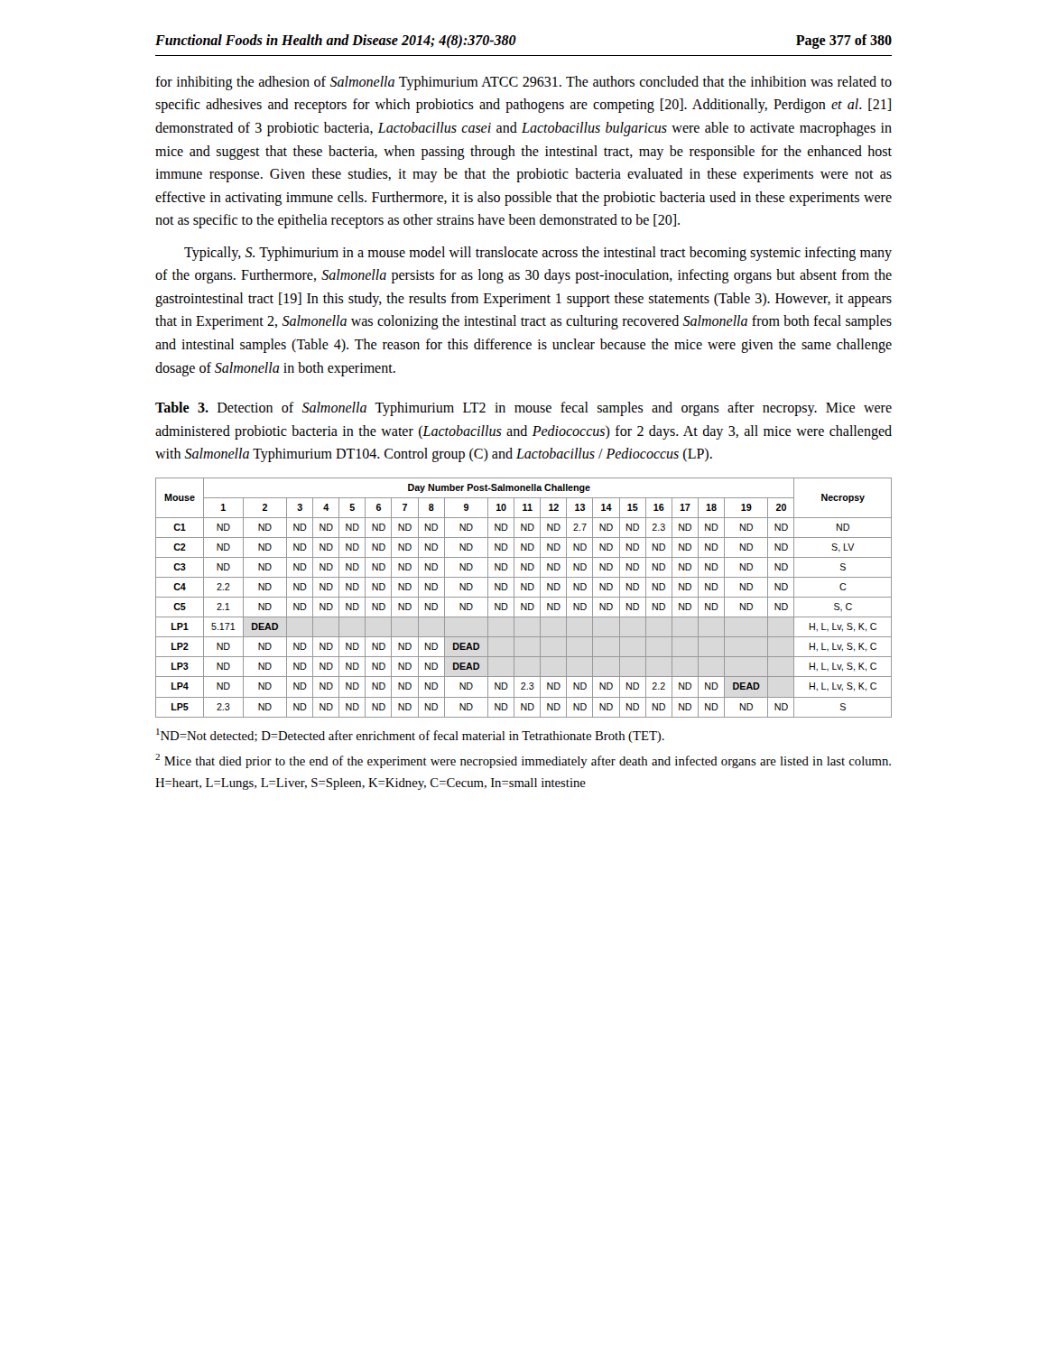Functional Foods in Health and Disease 2014; 4(8):370-380 Page 377 of 380
for inhibiting the adhesion of Salmonella Typhimurium ATCC 29631. The authors concluded that the inhibition was related to specific adhesives and receptors for which probiotics and pathogens are competing [20]. Additionally, Perdigon et al. [21] demonstrated of 3 probiotic bacteria, Lactobacillus casei and Lactobacillus bulgaricus were able to activate macrophages in mice and suggest that these bacteria, when passing through the intestinal tract, may be responsible for the enhanced host immune response. Given these studies, it may be that the probiotic bacteria evaluated in these experiments were not as effective in activating immune cells. Furthermore, it is also possible that the probiotic bacteria used in these experiments were not as specific to the epithelia receptors as other strains have been demonstrated to be [20].
Typically, S. Typhimurium in a mouse model will translocate across the intestinal tract becoming systemic infecting many of the organs. Furthermore, Salmonella persists for as long as 30 days post-inoculation, infecting organs but absent from the gastrointestinal tract [19] In this study, the results from Experiment 1 support these statements (Table 3). However, it appears that in Experiment 2, Salmonella was colonizing the intestinal tract as culturing recovered Salmonella from both fecal samples and intestinal samples (Table 4). The reason for this difference is unclear because the mice were given the same challenge dosage of Salmonella in both experiment.
Table 3. Detection of Salmonella Typhimurium LT2 in mouse fecal samples and organs after necropsy. Mice were administered probiotic bacteria in the water (Lactobacillus and Pediococcus) for 2 days. At day 3, all mice were challenged with Salmonella Typhimurium DT104. Control group (C) and Lactobacillus / Pediococcus (LP).
| Mouse | Day Number Post-Salmonella Challenge | Necropsy |
| --- | --- | --- |
| 1 | 2 | 3 | 4 | 5 | 6 | 7 | 8 | 9 | 10 | 11 | 12 | 13 | 14 | 15 | 16 | 17 | 18 | 19 | 20 |
| C1 | ND | ND | ND | ND | ND | ND | ND | ND | ND | ND | ND | ND | 2.7 | ND | ND | 2.3 | ND | ND | ND | ND | ND |
| C2 | ND | ND | ND | ND | ND | ND | ND | ND | ND | ND | ND | ND | ND | ND | ND | ND | ND | ND | ND | ND | S, LV |
| C3 | ND | ND | ND | ND | ND | ND | ND | ND | ND | ND | ND | ND | ND | ND | ND | ND | ND | ND | ND | ND | S |
| C4 | 2.2 | ND | ND | ND | ND | ND | ND | ND | ND | ND | ND | ND | ND | ND | ND | ND | ND | ND | ND | ND | C |
| C5 | 2.1 | ND | ND | ND | ND | ND | ND | ND | ND | ND | ND | ND | ND | ND | ND | ND | ND | ND | ND | ND | S, C |
| LP1 | 5.171 | DEAD | | | | | | | | | | | | | | | | | | | H, L, Lv, S, K, C |
| LP2 | ND | ND | ND | ND | ND | ND | ND | ND | DEAD | | | | | | | | | | | | H, L, Lv, S, K, C |
| LP3 | ND | ND | ND | ND | ND | ND | ND | ND | DEAD | | | | | | | | | | | | H, L, Lv, S, K, C |
| LP4 | ND | ND | ND | ND | ND | ND | ND | ND | ND | ND | 2.3 | ND | ND | ND | ND | 2.2 | ND | ND | DEAD | | H, L, Lv, S, K, C |
| LP5 | 2.3 | ND | ND | ND | ND | ND | ND | ND | ND | ND | ND | ND | ND | ND | ND | ND | ND | ND | ND | ND | S |
1ND=Not detected; D=Detected after enrichment of fecal material in Tetrathionate Broth (TET).
2 Mice that died prior to the end of the experiment were necropsied immediately after death and infected organs are listed in last column. H=heart, L=Lungs, L=Liver, S=Spleen, K=Kidney, C=Cecum, In=small intestine